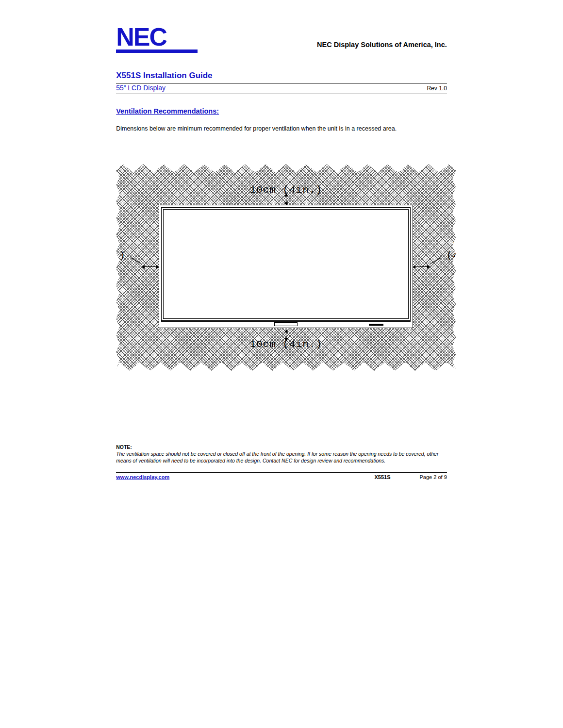NEC
NEC Display Solutions of America, Inc.
X551S Installation Guide
55” LCD Display
Rev 1.0
Ventilation Recommendations:
Dimensions below are minimum recommended for proper ventilation when the unit is in a recessed area.
10cm (4in.)
10cm (4in.)
10cm
(4in.)
10cm
(4in.)
NOTE:
The ventilation space should not be covered or closed off at the front of the opening. If for some reason the opening needs to be covered, other means of ventilation will need to be incorporated into the design. Contact NEC for design review and recommendations.
www.necdisplay.com X551S Page 2 of 9